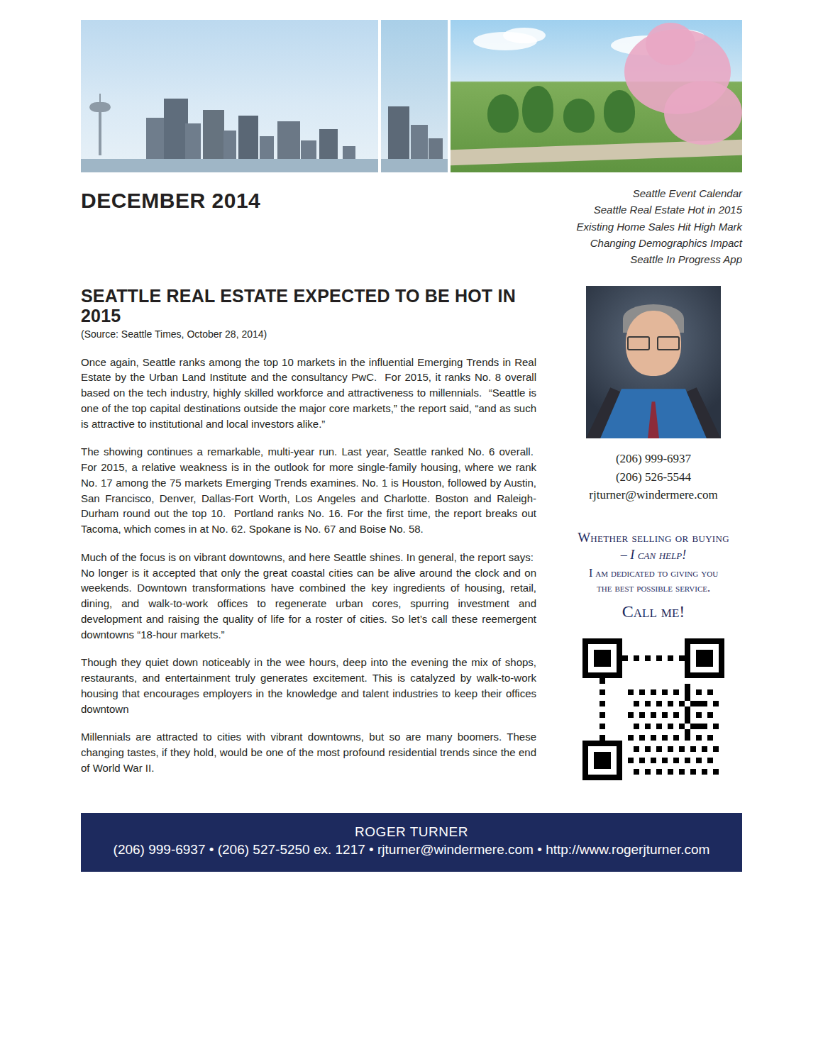DECEMBER 2014
Seattle Event Calendar
Seattle Real Estate Hot in 2015
Existing Home Sales Hit High Mark
Changing Demographics Impact
Seattle In Progress App
SEATTLE REAL ESTATE EXPECTED TO BE HOT IN 2015
(Source: Seattle Times, October 28, 2014)
Once again, Seattle ranks among the top 10 markets in the influential Emerging Trends in Real Estate by the Urban Land Institute and the consultancy PwC. For 2015, it ranks No. 8 overall based on the tech industry, highly skilled workforce and attractiveness to millennials. “Seattle is one of the top capital destinations outside the major core markets,” the report said, “and as such is attractive to institutional and local investors alike.”
The showing continues a remarkable, multi-year run. Last year, Seattle ranked No. 6 overall. For 2015, a relative weakness is in the outlook for more single-family housing, where we rank No. 17 among the 75 markets Emerging Trends examines. No. 1 is Houston, followed by Austin, San Francisco, Denver, Dallas-Fort Worth, Los Angeles and Charlotte. Boston and Raleigh-Durham round out the top 10. Portland ranks No. 16. For the first time, the report breaks out Tacoma, which comes in at No. 62. Spokane is No. 67 and Boise No. 58.
Much of the focus is on vibrant downtowns, and here Seattle shines. In general, the report says: No longer is it accepted that only the great coastal cities can be alive around the clock and on weekends. Downtown transformations have combined the key ingredients of housing, retail, dining, and walk-to-work offices to regenerate urban cores, spurring investment and development and raising the quality of life for a roster of cities. So let’s call these reemergent downtowns “18-hour markets.”
Though they quiet down noticeably in the wee hours, deep into the evening the mix of shops, restaurants, and entertainment truly generates excitement. This is catalyzed by walk-to-work housing that encourages employers in the knowledge and talent industries to keep their offices downtown
Millennials are attracted to cities with vibrant downtowns, but so are many boomers. These changing tastes, if they hold, would be one of the most profound residential trends since the end of World War II.
(206) 999-6937
(206) 526-5544
rjturner@windermere.com
Whether selling or buying
– I can help!
I am dedicated to giving you
the best possible service.
Call me!
ROGER TURNER
(206) 999-6937 • (206) 527-5250 ex. 1217 • rjturner@windermere.com • http://www.rogerjturner.com